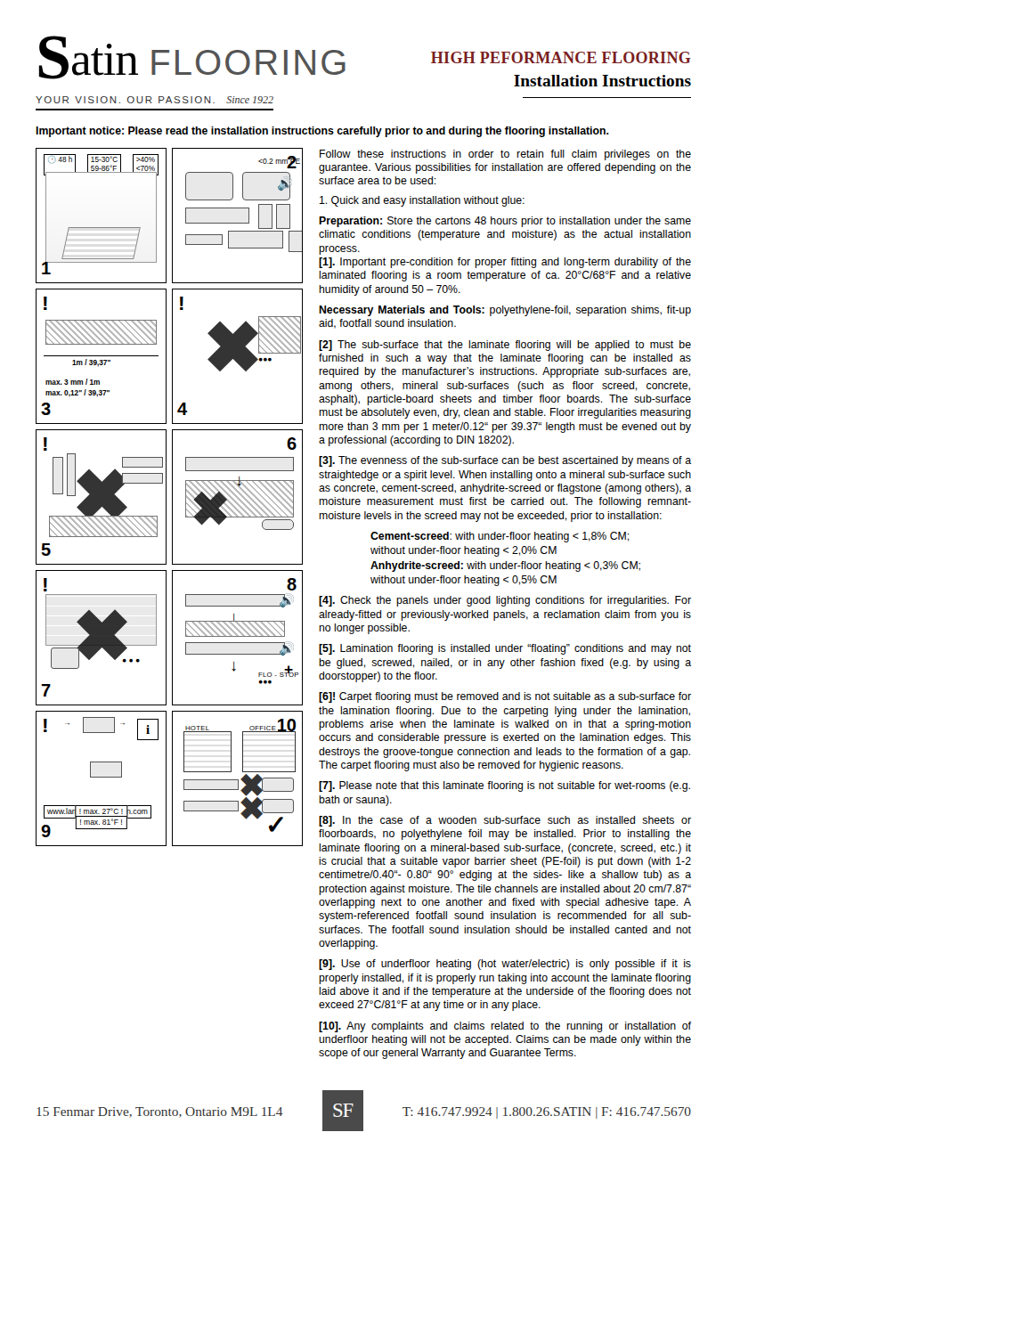Satin FLOORING
YOUR VISION. OUR PASSION. Since 1922
HIGH PEFORMANCE FLOORING
Installation Instructions
Important notice: Please read the installation instructions carefully prior to and during the flooring installation.
🕑 48 h 15-30°C
59-86°F >40%
<70%
1
2
<0.2 mm PE
🔊
!
1m / 39,37"
max. 3 mm / 1m
max. 0,12" / 39,37"
3
!
✖
●●●
4
!
✖
5
6
↓
✖
!
✖
● ● ●
7
8
🔊
↓
🔊
↓
+
●●●
FLO - STOP
!
→
→
i
www.laminat-installation.com
! max. 27°C !
! max. 81°F !
9
10
HOTEL
OFFICE
✖
✖
✓
Follow these instructions in order to retain full claim privileges on the guarantee. Various possibilities for installation are offered depending on the surface area to be used:
1. Quick and easy installation without glue:
Preparation: Store the cartons 48 hours prior to installation under the same climatic conditions (temperature and moisture) as the actual installation process.
[1]. Important pre-condition for proper fitting and long-term durability of the laminated flooring is a room temperature of ca. 20°C/68°F and a relative humidity of around 50 – 70%.
Necessary Materials and Tools: polyethylene-foil, separation shims, fit-up aid, footfall sound insulation.
[2] The sub-surface that the laminate flooring will be applied to must be furnished in such a way that the laminate flooring can be installed as required by the manufacturer’s instructions. Appropriate sub-surfaces are, among others, mineral sub-surfaces (such as floor screed, concrete, asphalt), particle-board sheets and timber floor boards. The sub-surface must be absolutely even, dry, clean and stable. Floor irregularities measuring more than 3 mm per 1 meter/0.12“ per 39.37“ length must be evened out by a professional (according to DIN 18202).
[3]. The evenness of the sub-surface can be best ascertained by means of a straightedge or a spirit level. When installing onto a mineral sub-surface such as concrete, cement-screed, anhydrite-screed or flagstone (among others), a moisture measurement must first be carried out. The following remnant-moisture levels in the screed may not be exceeded, prior to installation:
Cement-screed: with under-floor heating < 1,8% CM;
without under-floor heating < 2,0% CM
Anhydrite-screed: with under-floor heating < 0,3% CM;
without under-floor heating < 0,5% CM
[4]. Check the panels under good lighting conditions for irregularities. For already-fitted or previously-worked panels, a reclamation claim from you is no longer possible.
[5]. Lamination flooring is installed under “floating” conditions and may not be glued, screwed, nailed, or in any other fashion fixed (e.g. by using a doorstopper) to the floor.
[6]! Carpet flooring must be removed and is not suitable as a sub-surface for the lamination flooring. Due to the carpeting lying under the lamination, problems arise when the laminate is walked on in that a spring-motion occurs and considerable pressure is exerted on the lamination edges. This destroys the groove-tongue connection and leads to the formation of a gap. The carpet flooring must also be removed for hygienic reasons.
[7]. Please note that this laminate flooring is not suitable for wet-rooms (e.g. bath or sauna).
[8]. In the case of a wooden sub-surface such as installed sheets or floorboards, no polyethylene foil may be installed. Prior to installing the laminate flooring on a mineral-based sub-surface, (concrete, screed, etc.) it is crucial that a suitable vapor barrier sheet (PE-foil) is put down (with 1-2 centimetre/0.40“- 0.80“ 90° edging at the sides- like a shallow tub) as a protection against moisture. The tile channels are installed about 20 cm/7.87“ overlapping next to one another and fixed with special adhesive tape. A system-referenced footfall sound insulation is recommended for all sub-surfaces. The footfall sound insulation should be installed canted and not overlapping.
[9]. Use of underfloor heating (hot water/electric) is only possible if it is properly installed, if it is properly run taking into account the laminate flooring laid above it and if the temperature at the underside of the flooring does not exceed 27°C/81°F at any time or in any place.
[10]. Any complaints and claims related to the running or installation of underfloor heating will not be accepted. Claims can be made only within the scope of our general Warranty and Guarantee Terms.
15 Fenmar Drive, Toronto, Ontario M9L 1L4
SF
T: 416.747.9924 | 1.800.26.SATIN | F: 416.747.5670